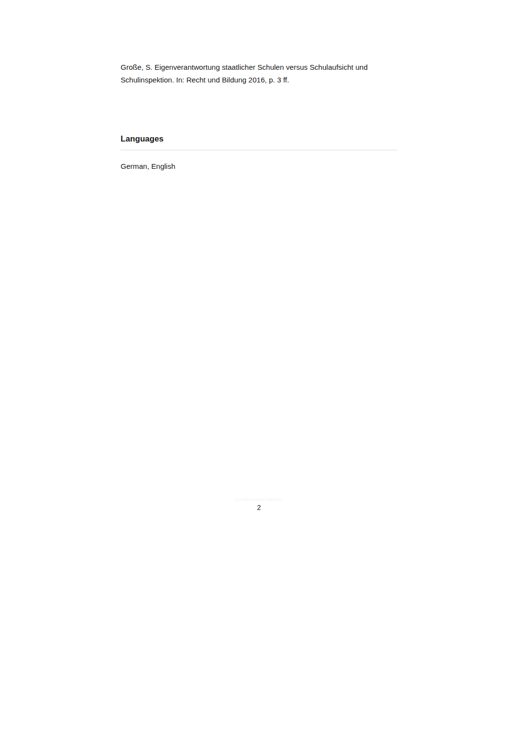Große, S. Eigenverantwortung staatlicher Schulen versus Schulaufsicht und Schulinspektion. In: Recht und Bildung 2016, p. 3 ff.
Languages
German, English
(c) Redivivi Schnur Data 2022
2